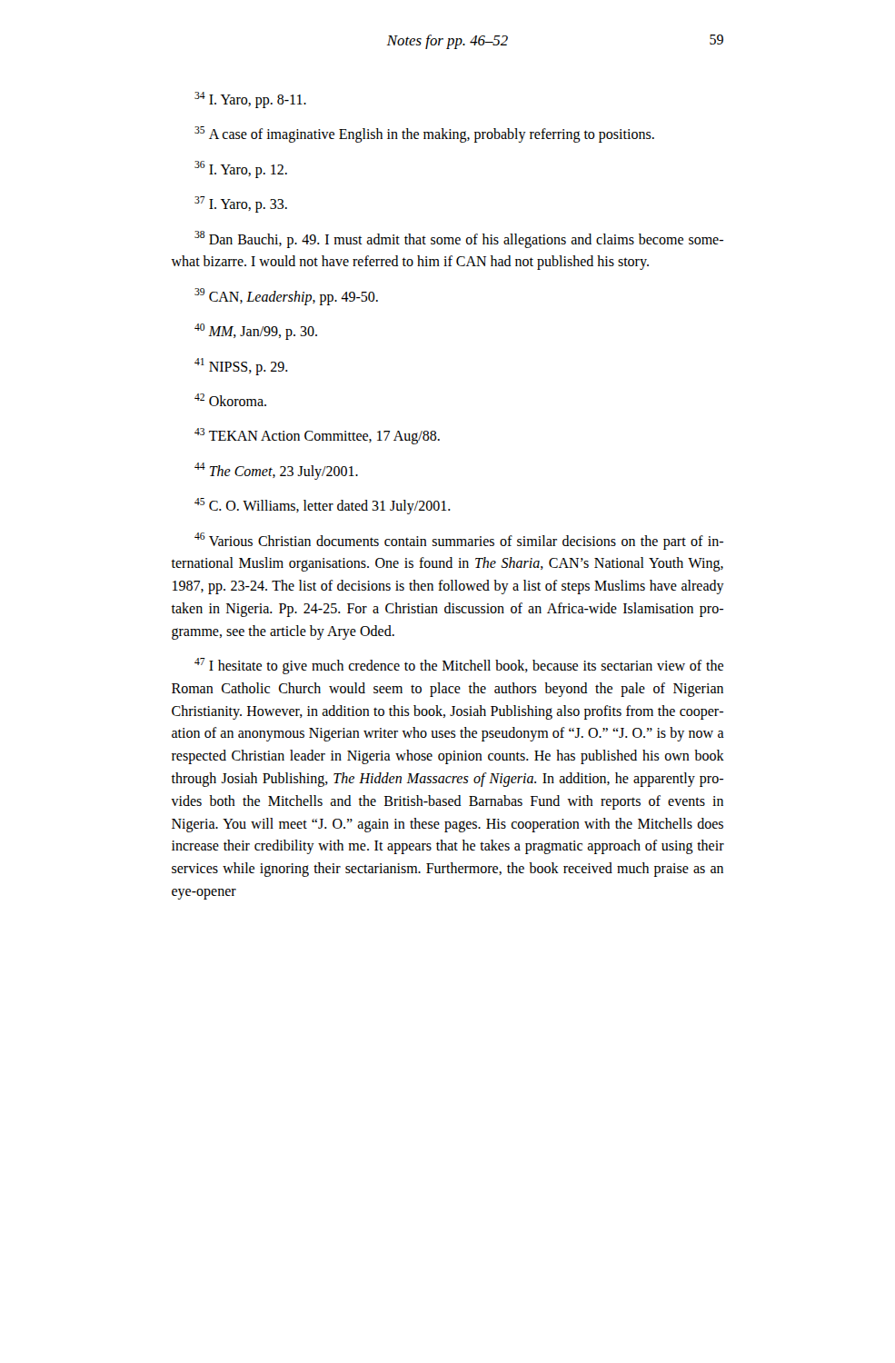Notes for pp. 46–52 59
I. Yaro, pp. 8-11.
A case of imaginative English in the making, probably referring to positions.
I. Yaro, p. 12.
I. Yaro, p. 33.
Dan Bauchi, p. 49. I must admit that some of his allegations and claims become somewhat bizarre. I would not have referred to him if CAN had not published his story.
CAN, Leadership, pp. 49-50.
MM, Jan/99, p. 30.
NIPSS, p. 29.
Okoroma.
TEKAN Action Committee, 17 Aug/88.
The Comet, 23 July/2001.
C. O. Williams, letter dated 31 July/2001.
Various Christian documents contain summaries of similar decisions on the part of international Muslim organisations. One is found in The Sharia, CAN’s National Youth Wing, 1987, pp. 23-24. The list of decisions is then followed by a list of steps Muslims have already taken in Nigeria. Pp. 24-25. For a Christian discussion of an Africa-wide Islamisation programme, see the article by Arye Oded.
I hesitate to give much credence to the Mitchell book, because its sectarian view of the Roman Catholic Church would seem to place the authors beyond the pale of Nigerian Christianity. However, in addition to this book, Josiah Publishing also profits from the cooperation of an anonymous Nigerian writer who uses the pseudonym of “J. O.” “J. O.” is by now a respected Christian leader in Nigeria whose opinion counts. He has published his own book through Josiah Publishing, The Hidden Massacres of Nigeria. In addition, he apparently provides both the Mitchells and the British-based Barnabas Fund with reports of events in Nigeria. You will meet “J. O.” again in these pages. His cooperation with the Mitchells does increase their credibility with me. It appears that he takes a pragmatic approach of using their services while ignoring their sectarianism. Furthermore, the book received much praise as an eye-opener